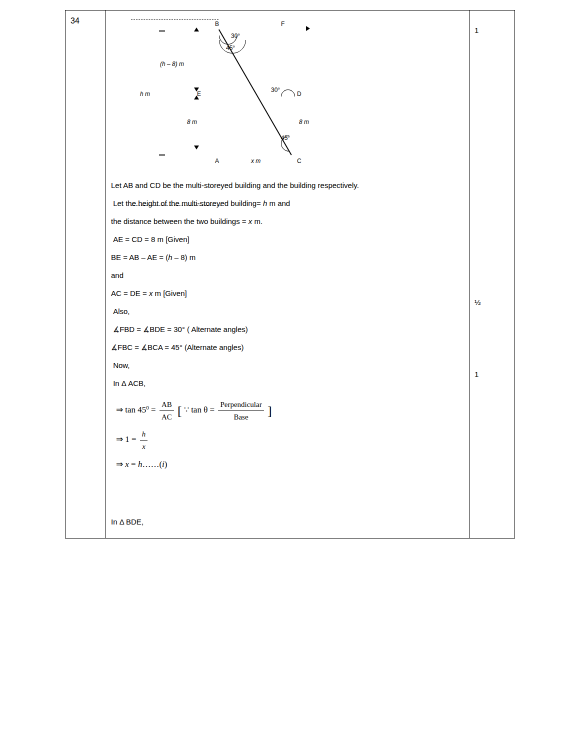| 34 | B F 30° 45° (h – 8) m h m E 30° D 8 m 8 m 45° A C x m Let AB and CD be the multi-storeyed building and the building respectively. Let the height of the multi-storeyed building= h m and the distance between the two buildings = x m. AE = CD = 8 m [Given] BE = AB – AE = ( h – 8) m and AC = DE = x m [Given] Also, ∡FBD = ∡BDE = 30° ( Alternate angles) ∡FBC = ∡BCA = 45° (Alternate angles) Now, In Δ ACB, ⇒ tan 45 0 = AB AC [ ∵ tan θ = Perpendicular Base ] ⇒ 1 = h x ⇒ x = h ……( i ) In Δ BDE, | 1 ½ 1 |